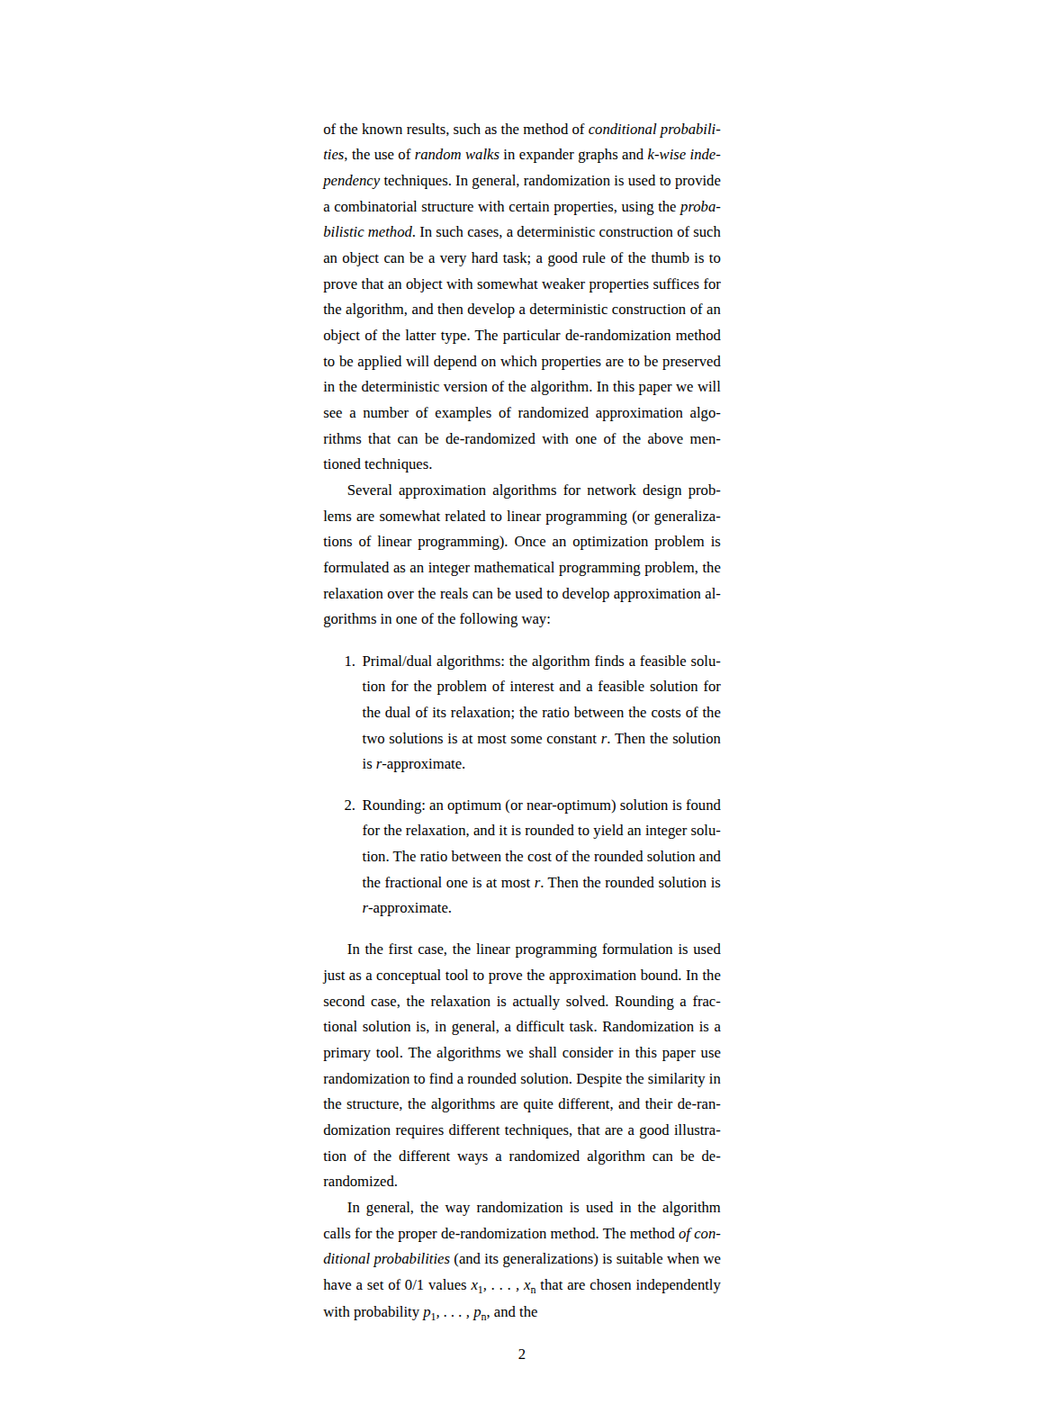of the known results, such as the method of conditional probabilities, the use of random walks in expander graphs and k-wise independency techniques. In general, randomization is used to provide a combinatorial structure with certain properties, using the probabilistic method. In such cases, a deterministic construction of such an object can be a very hard task; a good rule of the thumb is to prove that an object with somewhat weaker properties suffices for the algorithm, and then develop a deterministic construction of an object of the latter type. The particular de-randomization method to be applied will depend on which properties are to be preserved in the deterministic version of the algorithm. In this paper we will see a number of examples of randomized approximation algorithms that can be de-randomized with one of the above mentioned techniques.
Several approximation algorithms for network design problems are somewhat related to linear programming (or generalizations of linear programming). Once an optimization problem is formulated as an integer mathematical programming problem, the relaxation over the reals can be used to develop approximation algorithms in one of the following way:
1. Primal/dual algorithms: the algorithm finds a feasible solution for the problem of interest and a feasible solution for the dual of its relaxation; the ratio between the costs of the two solutions is at most some constant r. Then the solution is r-approximate.
2. Rounding: an optimum (or near-optimum) solution is found for the relaxation, and it is rounded to yield an integer solution. The ratio between the cost of the rounded solution and the fractional one is at most r. Then the rounded solution is r-approximate.
In the first case, the linear programming formulation is used just as a conceptual tool to prove the approximation bound. In the second case, the relaxation is actually solved. Rounding a fractional solution is, in general, a difficult task. Randomization is a primary tool. The algorithms we shall consider in this paper use randomization to find a rounded solution. Despite the similarity in the structure, the algorithms are quite different, and their de-randomization requires different techniques, that are a good illustration of the different ways a randomized algorithm can be de-randomized.
In general, the way randomization is used in the algorithm calls for the proper de-randomization method. The method of conditional probabilities (and its generalizations) is suitable when we have a set of 0/1 values x1, . . . , xn that are chosen independently with probability p1, . . . , pn, and the
2